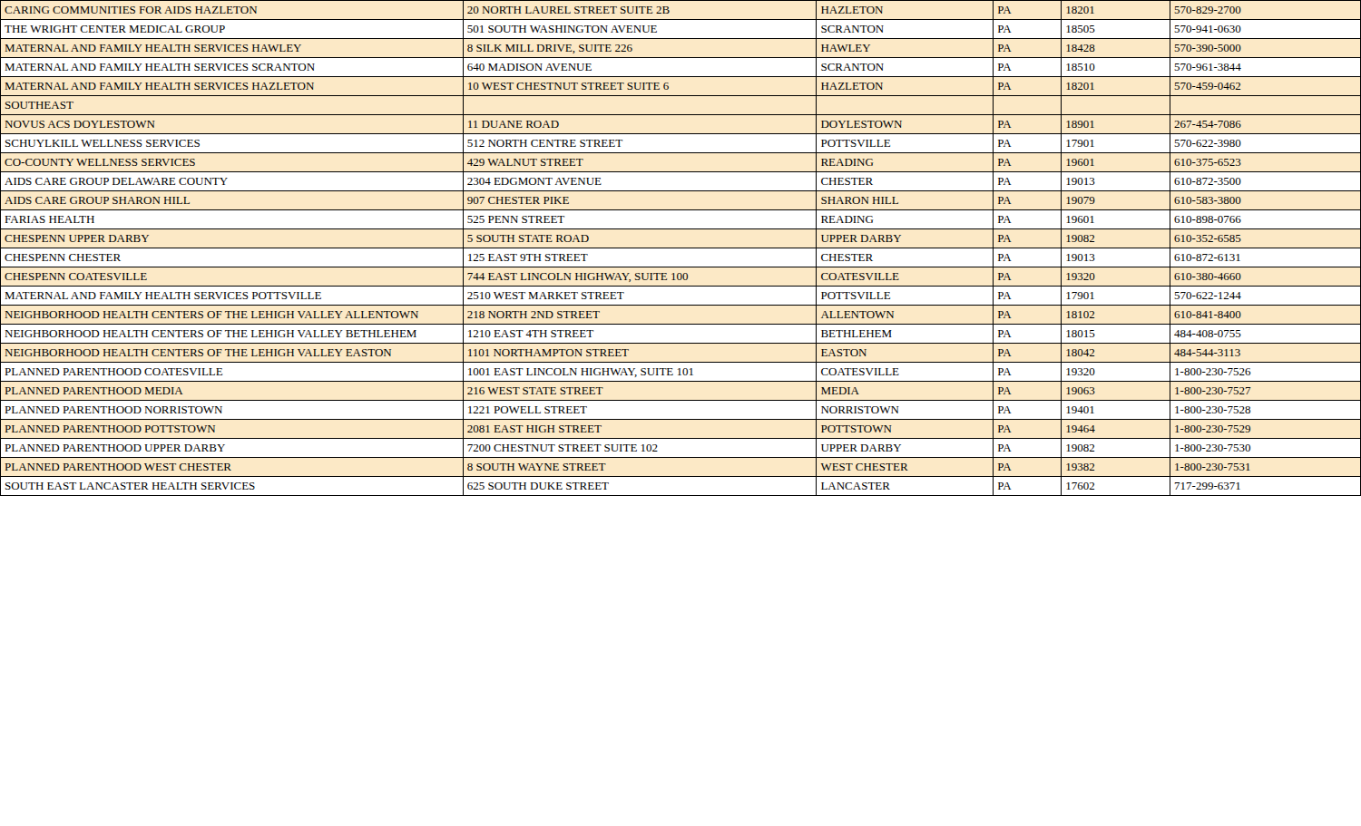| CARING COMMUNITIES FOR AIDS HAZLETON | 20 NORTH LAUREL STREET SUITE 2B | HAZLETON | PA | 18201 | 570-829-2700 |
| THE WRIGHT CENTER MEDICAL GROUP | 501 SOUTH WASHINGTON AVENUE | SCRANTON | PA | 18505 | 570-941-0630 |
| MATERNAL AND FAMILY HEALTH SERVICES HAWLEY | 8 SILK MILL DRIVE, SUITE 226 | HAWLEY | PA | 18428 | 570-390-5000 |
| MATERNAL AND FAMILY HEALTH SERVICES SCRANTON | 640 MADISON AVENUE | SCRANTON | PA | 18510 | 570-961-3844 |
| MATERNAL AND FAMILY HEALTH SERVICES HAZLETON | 10 WEST CHESTNUT STREET SUITE 6 | HAZLETON | PA | 18201 | 570-459-0462 |
| SOUTHEAST | | | | | |
| NOVUS ACS DOYLESTOWN | 11 DUANE ROAD | DOYLESTOWN | PA | 18901 | 267-454-7086 |
| SCHUYLKILL WELLNESS SERVICES | 512 NORTH CENTRE STREET | POTTSVILLE | PA | 17901 | 570-622-3980 |
| CO-COUNTY WELLNESS SERVICES | 429 WALNUT STREET | READING | PA | 19601 | 610-375-6523 |
| AIDS CARE GROUP DELAWARE COUNTY | 2304 EDGMONT AVENUE | CHESTER | PA | 19013 | 610-872-3500 |
| AIDS CARE GROUP SHARON HILL | 907 CHESTER PIKE | SHARON HILL | PA | 19079 | 610-583-3800 |
| FARIAS HEALTH | 525 PENN STREET | READING | PA | 19601 | 610-898-0766 |
| CHESPENN UPPER DARBY | 5 SOUTH STATE ROAD | UPPER DARBY | PA | 19082 | 610-352-6585 |
| CHESPENN CHESTER | 125 EAST 9TH STREET | CHESTER | PA | 19013 | 610-872-6131 |
| CHESPENN COATESVILLE | 744 EAST LINCOLN HIGHWAY, SUITE 100 | COATESVILLE | PA | 19320 | 610-380-4660 |
| MATERNAL AND FAMILY HEALTH SERVICES POTTSVILLE | 2510 WEST MARKET STREET | POTTSVILLE | PA | 17901 | 570-622-1244 |
| NEIGHBORHOOD HEALTH CENTERS OF THE LEHIGH VALLEY ALLENTOWN | 218 NORTH 2ND STREET | ALLENTOWN | PA | 18102 | 610-841-8400 |
| NEIGHBORHOOD HEALTH CENTERS OF THE LEHIGH VALLEY BETHLEHEM | 1210 EAST 4TH STREET | BETHLEHEM | PA | 18015 | 484-408-0755 |
| NEIGHBORHOOD HEALTH CENTERS OF THE LEHIGH VALLEY EASTON | 1101 NORTHAMPTON STREET | EASTON | PA | 18042 | 484-544-3113 |
| PLANNED PARENTHOOD COATESVILLE | 1001 EAST LINCOLN HIGHWAY, SUITE 101 | COATESVILLE | PA | 19320 | 1-800-230-7526 |
| PLANNED PARENTHOOD MEDIA | 216 WEST STATE STREET | MEDIA | PA | 19063 | 1-800-230-7527 |
| PLANNED PARENTHOOD NORRISTOWN | 1221 POWELL STREET | NORRISTOWN | PA | 19401 | 1-800-230-7528 |
| PLANNED PARENTHOOD POTTSTOWN | 2081 EAST HIGH STREET | POTTSTOWN | PA | 19464 | 1-800-230-7529 |
| PLANNED PARENTHOOD UPPER DARBY | 7200 CHESTNUT STREET SUITE 102 | UPPER DARBY | PA | 19082 | 1-800-230-7530 |
| PLANNED PARENTHOOD WEST CHESTER | 8 SOUTH WAYNE STREET | WEST CHESTER | PA | 19382 | 1-800-230-7531 |
| SOUTH EAST LANCASTER HEALTH SERVICES | 625 SOUTH DUKE STREET | LANCASTER | PA | 17602 | 717-299-6371 |